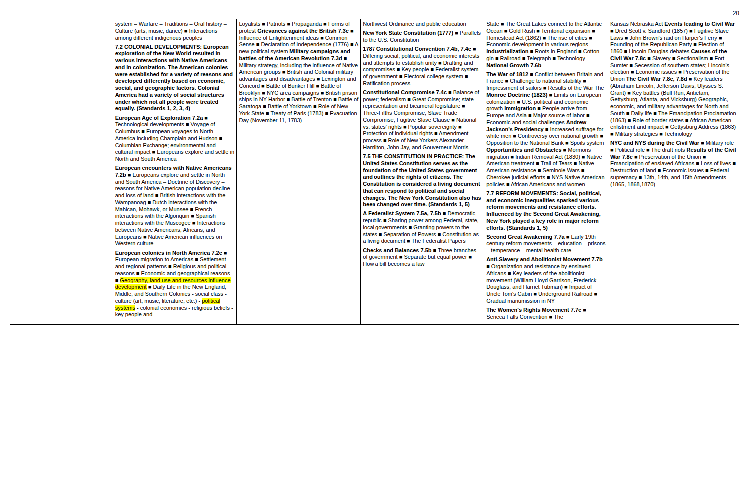20
| | system – Warfare – Traditions – Oral history – Culture (arts, music, dance) ■ Interactions among different indigenous peoples 7.2 COLONIAL DEVELOPMENTS: European exploration of the New World resulted in various interactions with Native Americans and in colonization. The American colonies were established for a variety of reasons and developed differently based on economic, social, and geographic factors. Colonial America had a variety of social structures under which not all people were treated equally. (Standards 1, 2, 3, 4) European Age of Exploration 7.2a ■ Technological developments ■ Voyage of Columbus ■ European voyages to North America including Champlain and Hudson ■ Columbian Exchange; environmental and cultural impact ■ Europeans explore and settle in North and South America European encounters with Native Americans 7.2b ■ Europeans explore and settle in North and South America – Doctrine of Discovery – reasons for Native American population decline and loss of land ■ British interactions with the Wampanoag ■ Dutch interactions with the Mahican, Mohawk, or Munsee ■ French interactions with the Algonquin ■ Spanish interactions with the Muscogee ■ Interactions between Native Americans, Africans, and Europeans ■ Native American influences on Western culture European colonies in North America 7.2c ■ European migration to Americas ■ Settlement and regional patterns ■ Religious and political reasons ■ Economic and geographical reasons ■ Geography, land use and resources influence development ■ Daily Life in the New England, Middle, and Southern Colonies - social class - culture (art, music, literature, etc.) - political systems - colonial economies - religious beliefs - key people and | Loyalists ■ Patriots ■ Propaganda ■ Forms of protest Grievances against the British 7.3c ■ Influence of Enlightenment ideas ■ Common Sense ■ Declaration of Independence (1776) ■ A new political system Military campaigns and battles of the American Revolution 7.3d ■ Military strategy, including the influence of Native American groups ■ British and Colonial military advantages and disadvantages ■ Lexington and Concord ■ Battle of Bunker Hill ■ Battle of Brooklyn ■ NYC area campaigns ■ British prison ships in NY Harbor ■ Battle of Trenton ■ Battle of Saratoga ■ Battle of Yorktown ■ Role of New York State ■ Treaty of Paris (1783) ■ Evacuation Day (November 11, 1783) | Northwest Ordinance and public education New York State Constitution (1777) ■ Parallels to the U.S. Constitution 1787 Constitutional Convention 7.4b, 7.4c ■ Differing social, political, and economic interests and attempts to establish unity ■ Drafting and compromises ■ Key people ■ Federalist system of government ■ Electoral college system ■ Ratification process Constitutional Compromise 7.4c ■ Balance of power; federalism ■ Great Compromise; state representation and bicameral legislature ■ Three-Fifths Compromise, Slave Trade Compromise, Fugitive Slave Clause ■ National vs. states' rights ■ Popular sovereignty ■ Protection of individual rights ■ Amendment process ■ Role of New Yorkers Alexander Hamilton, John Jay, and Gouverneur Morris 7.5 THE CONSTITUTION IN PRACTICE: The United States Constitution serves as the foundation of the United States government and outlines the rights of citizens. The Constitution is considered a living document that can respond to political and social changes. The New York Constitution also has been changed over time. (Standards 1, 5) A Federalist System 7.5a, 7.5b ■ Democratic republic ■ Sharing power among Federal, state, local governments ■ Granting powers to the states ■ Separation of Powers ■ Constitution as a living document ■ The Federalist Papers Checks and Balances 7.5b ■ Three branches of government ■ Separate but equal power ■ How a bill becomes a law | State ■ The Great Lakes connect to the Atlantic Ocean ■ Gold Rush ■ Territorial expansion ■ Homestead Act (1862) ■ The rise of cities ■ Economic development in various regions Industrialization ■ Roots in England ■ Cotton gin ■ Railroad ■ Telegraph ■ Technology National Growth 7.6b The War of 1812 ■ Conflict between Britain and France ■ Challenge to national stability ■ Impressment of sailors ■ Results of the War The Monroe Doctrine (1823) ■ Limits on European colonization ■ U.S. political and economic growth Immigration ■ People arrive from Europe and Asia ■ Major source of labor ■ Economic and social challenges Andrew Jackson's Presidency ■ Increased suffrage for white men ■ Controversy over national growth ■ Opposition to the National Bank ■ Spoils system Opportunities and Obstacles ■ Mormons migration ■ Indian Removal Act (1830) ■ Native American treatment ■ Trail of Tears ■ Native American resistance ■ Seminole Wars ■ Cherokee judicial efforts ■ NYS Native American policies ■ African Americans and women 7.7 REFORM MOVEMENTS: Social, political, and economic inequalities sparked various reform movements and resistance efforts. Influenced by the Second Great Awakening, New York played a key role in major reform efforts. (Standards 1, 5) Second Great Awakening 7.7a ■ Early 19th century reform movements – education – prisons – temperance – mental health care Anti-Slavery and Abolitionist Movement 7.7b ■ Organization and resistance by enslaved Africans ■ Key leaders of the abolitionist movement (William Lloyd Garrison, Frederick Douglass, and Harriet Tubman) ■ Impact of Uncle Tom's Cabin ■ Underground Railroad ■ Gradual manumission in NY The Women's Rights Movement 7.7c ■ Seneca Falls Convention ■ The | Kansas Nebraska Act Events leading to Civil War ■ Dred Scott v. Sandford (1857) ■ Fugitive Slave Laws ■ John Brown's raid on Harper's Ferry ■ Founding of the Republican Party ■ Election of 1860 ■ Lincoln-Douglas debates Causes of the Civil War 7.8c ■ Slavery ■ Sectionalism ■ Fort Sumter ■ Secession of southern states; Lincoln's election ■ Economic issues ■ Preservation of the Union The Civil War 7.8c, 7.8d ■ Key leaders (Abraham Lincoln, Jefferson Davis, Ulysses S. Grant) ■ Key battles (Bull Run, Antietam, Gettysburg, Atlanta, and Vicksburg) Geographic, economic, and military advantages for North and South ■ Daily life ■ The Emancipation Proclamation (1863) ■ Role of border states ■ African American enlistment and impact ■ Gettysburg Address (1863) ■ Military strategies ■ Technology NYC and NYS during the Civil War ■ Military role ■ Political role ■ The draft riots Results of the Civil War 7.8e ■ Preservation of the Union ■ Emancipation of enslaved Africans ■ Loss of lives ■ Destruction of land ■ Economic issues ■ Federal supremacy ■ 13th, 14th, and 15th Amendments (1865, 1868,1870) |